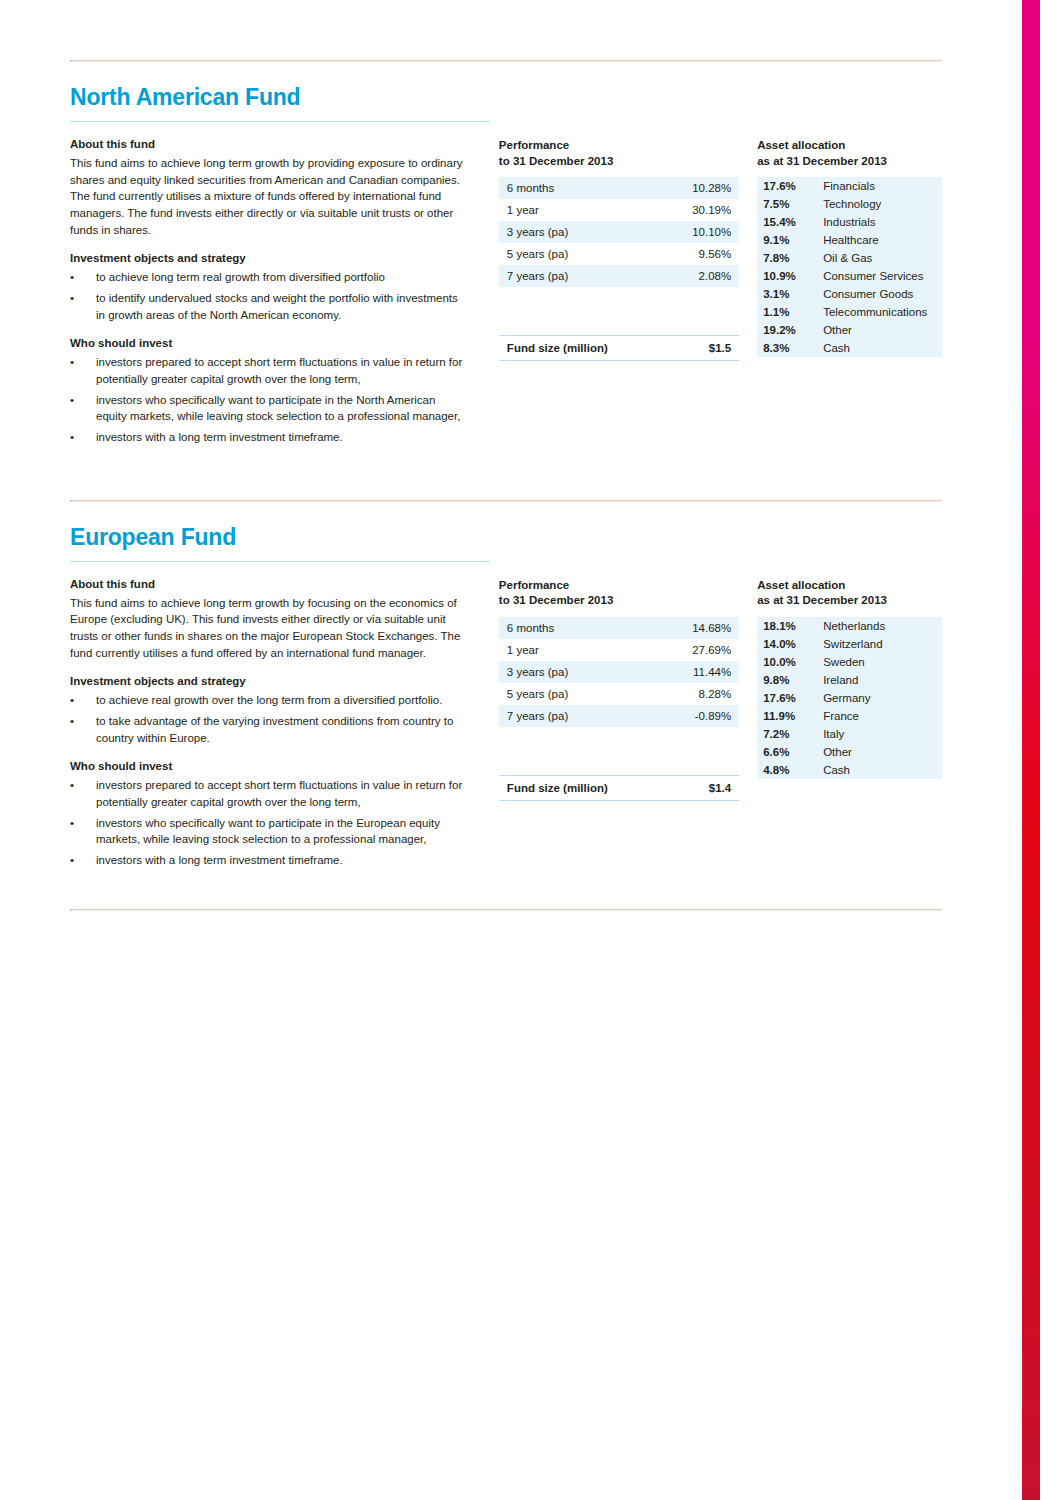North American Fund
About this fund
This fund aims to achieve long term growth by providing exposure to ordinary shares and equity linked securities from American and Canadian companies. The fund currently utilises a mixture of funds offered by international fund managers. The fund invests either directly or via suitable unit trusts or other funds in shares.
Investment objects and strategy
to achieve long term real growth from diversified portfolio
to identify undervalued stocks and weight the portfolio with investments in growth areas of the North American economy.
Who should invest
investors prepared to accept short term fluctuations in value in return for potentially greater capital growth over the long term,
investors who specifically want to participate in the North American equity markets, while leaving stock selection to a professional manager,
investors with a long term investment timeframe.
Performance
to 31 December 2013
| 6 months | 10.28% |
| 1 year | 30.19% |
| 3 years (pa) | 10.10% |
| 5 years (pa) | 9.56% |
| 7 years (pa) | 2.08% |
Fund size (million)$1.5
Asset allocation
as at 31 December 2013
| 17.6% | Financials |
| 7.5% | Technology |
| 15.4% | Industrials |
| 9.1% | Healthcare |
| 7.8% | Oil & Gas |
| 10.9% | Consumer Services |
| 3.1% | Consumer Goods |
| 1.1% | Telecommunications |
| 19.2% | Other |
| 8.3% | Cash |
European Fund
About this fund
This fund aims to achieve long term growth by focusing on the economics of Europe (excluding UK). This fund invests either directly or via suitable unit trusts or other funds in shares on the major European Stock Exchanges. The fund currently utilises a fund offered by an international fund manager.
Investment objects and strategy
to achieve real growth over the long term from a diversified portfolio.
to take advantage of the varying investment conditions from country to country within Europe.
Who should invest
investors prepared to accept short term fluctuations in value in return for potentially greater capital growth over the long term,
investors who specifically want to participate in the European equity markets, while leaving stock selection to a professional manager,
investors with a long term investment timeframe.
Performance
to 31 December 2013
| 6 months | 14.68% |
| 1 year | 27.69% |
| 3 years (pa) | 11.44% |
| 5 years (pa) | 8.28% |
| 7 years (pa) | -0.89% |
Fund size (million)$1.4
Asset allocation
as at 31 December 2013
| 18.1% | Netherlands |
| 14.0% | Switzerland |
| 10.0% | Sweden |
| 9.8% | Ireland |
| 17.6% | Germany |
| 11.9% | France |
| 7.2% | Italy |
| 6.6% | Other |
| 4.8% | Cash |